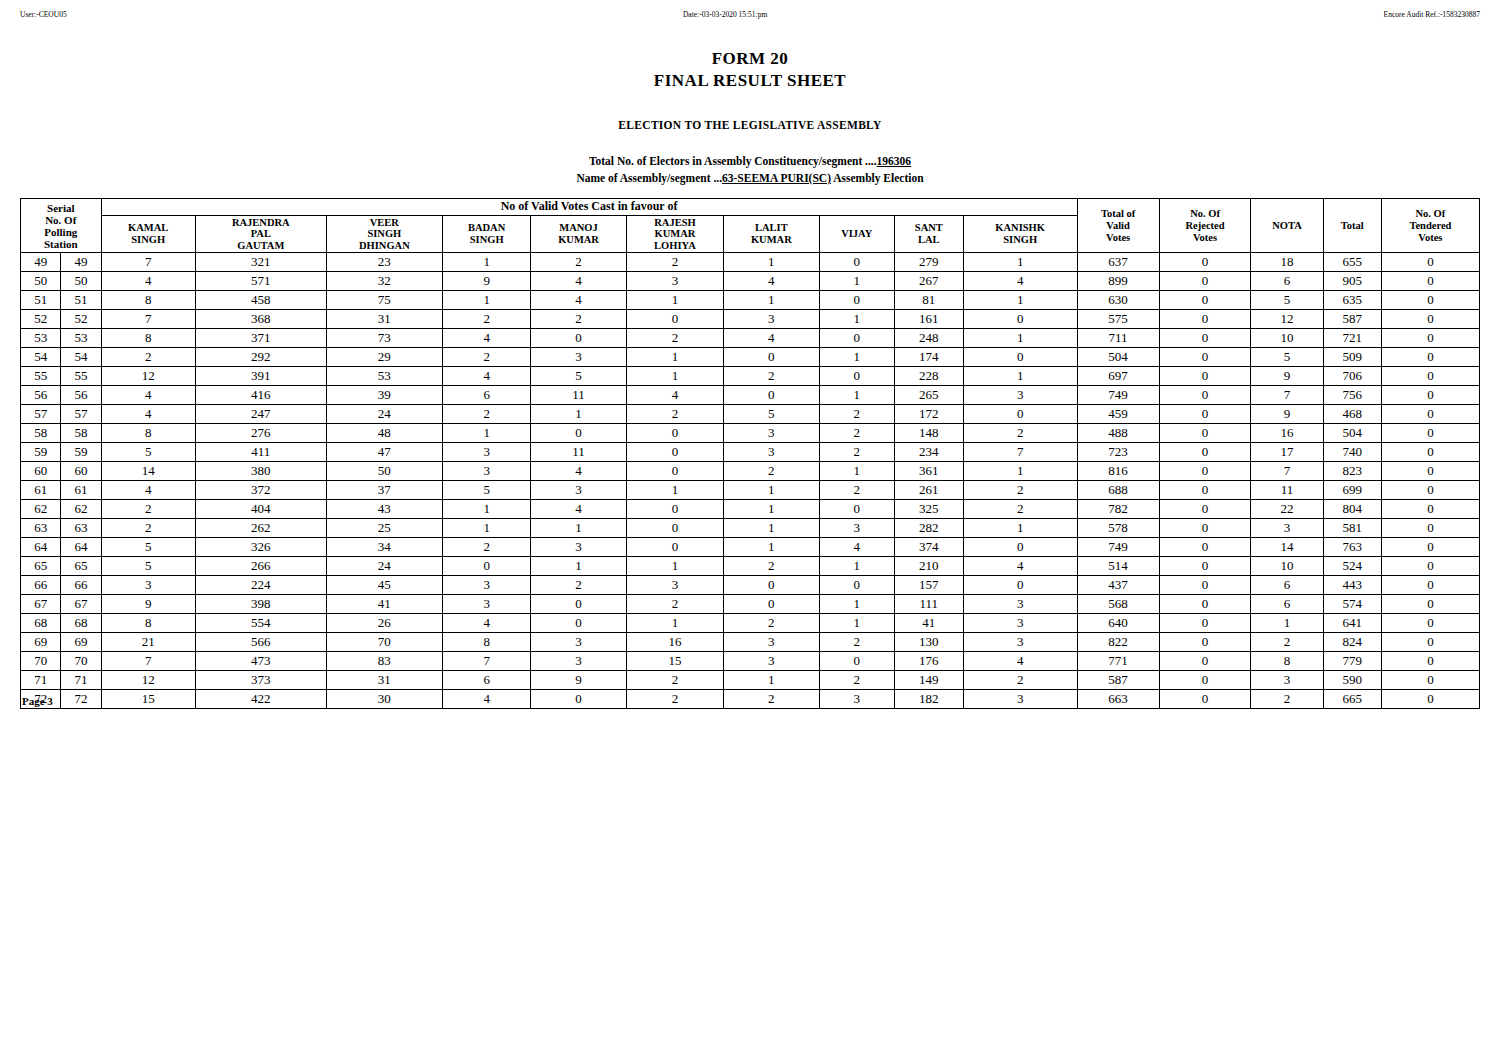User:-CEOU05
Date:-03-03-2020 15:51:pm
Encore Audit Ref.:-1583230887
FORM 20
FINAL RESULT SHEET
ELECTION TO THE LEGISLATIVE ASSEMBLY
Total No. of Electors in Assembly Constituency/segment ....196306
Name of Assembly/segment ...63-SEEMA PURI(SC) Assembly Election
| Serial No. Of Polling Station | No of Valid Votes Cast in favour of | Total of Valid Votes | No. Of Rejected Votes | NOTA | Total | No. Of Tendered Votes |
| --- | --- | --- | --- | --- | --- | --- |
| KAMAL SINGH | RAJENDRA PAL GAUTAM | VEER SINGH DHINGAN | BADAN SINGH | MANOJ KUMAR | RAJESH KUMAR LOHIYA | LALIT KUMAR | VIJAY | SANT LAL | KANISHK SINGH |
| 49 | 49 | 7 | 321 | 23 | 1 | 2 | 2 | 1 | 0 | 279 | 1 | 637 | 0 | 18 | 655 | 0 |
| 50 | 50 | 4 | 571 | 32 | 9 | 4 | 3 | 4 | 1 | 267 | 4 | 899 | 0 | 6 | 905 | 0 |
| 51 | 51 | 8 | 458 | 75 | 1 | 4 | 1 | 1 | 0 | 81 | 1 | 630 | 0 | 5 | 635 | 0 |
| 52 | 52 | 7 | 368 | 31 | 2 | 2 | 0 | 3 | 1 | 161 | 0 | 575 | 0 | 12 | 587 | 0 |
| 53 | 53 | 8 | 371 | 73 | 4 | 0 | 2 | 4 | 0 | 248 | 1 | 711 | 0 | 10 | 721 | 0 |
| 54 | 54 | 2 | 292 | 29 | 2 | 3 | 1 | 0 | 1 | 174 | 0 | 504 | 0 | 5 | 509 | 0 |
| 55 | 55 | 12 | 391 | 53 | 4 | 5 | 1 | 2 | 0 | 228 | 1 | 697 | 0 | 9 | 706 | 0 |
| 56 | 56 | 4 | 416 | 39 | 6 | 11 | 4 | 0 | 1 | 265 | 3 | 749 | 0 | 7 | 756 | 0 |
| 57 | 57 | 4 | 247 | 24 | 2 | 1 | 2 | 5 | 2 | 172 | 0 | 459 | 0 | 9 | 468 | 0 |
| 58 | 58 | 8 | 276 | 48 | 1 | 0 | 0 | 3 | 2 | 148 | 2 | 488 | 0 | 16 | 504 | 0 |
| 59 | 59 | 5 | 411 | 47 | 3 | 11 | 0 | 3 | 2 | 234 | 7 | 723 | 0 | 17 | 740 | 0 |
| 60 | 60 | 14 | 380 | 50 | 3 | 4 | 0 | 2 | 1 | 361 | 1 | 816 | 0 | 7 | 823 | 0 |
| 61 | 61 | 4 | 372 | 37 | 5 | 3 | 1 | 1 | 2 | 261 | 2 | 688 | 0 | 11 | 699 | 0 |
| 62 | 62 | 2 | 404 | 43 | 1 | 4 | 0 | 1 | 0 | 325 | 2 | 782 | 0 | 22 | 804 | 0 |
| 63 | 63 | 2 | 262 | 25 | 1 | 1 | 0 | 1 | 3 | 282 | 1 | 578 | 0 | 3 | 581 | 0 |
| 64 | 64 | 5 | 326 | 34 | 2 | 3 | 0 | 1 | 4 | 374 | 0 | 749 | 0 | 14 | 763 | 0 |
| 65 | 65 | 5 | 266 | 24 | 0 | 1 | 1 | 2 | 1 | 210 | 4 | 514 | 0 | 10 | 524 | 0 |
| 66 | 66 | 3 | 224 | 45 | 3 | 2 | 3 | 0 | 0 | 157 | 0 | 437 | 0 | 6 | 443 | 0 |
| 67 | 67 | 9 | 398 | 41 | 3 | 0 | 2 | 0 | 1 | 111 | 3 | 568 | 0 | 6 | 574 | 0 |
| 68 | 68 | 8 | 554 | 26 | 4 | 0 | 1 | 2 | 1 | 41 | 3 | 640 | 0 | 1 | 641 | 0 |
| 69 | 69 | 21 | 566 | 70 | 8 | 3 | 16 | 3 | 2 | 130 | 3 | 822 | 0 | 2 | 824 | 0 |
| 70 | 70 | 7 | 473 | 83 | 7 | 3 | 15 | 3 | 0 | 176 | 4 | 771 | 0 | 8 | 779 | 0 |
| 71 | 71 | 12 | 373 | 31 | 6 | 9 | 2 | 1 | 2 | 149 | 2 | 587 | 0 | 3 | 590 | 0 |
| 72 | 72 | 15 | 422 | 30 | 4 | 0 | 2 | 2 | 3 | 182 | 3 | 663 | 0 | 2 | 665 | 0 |
Page 3